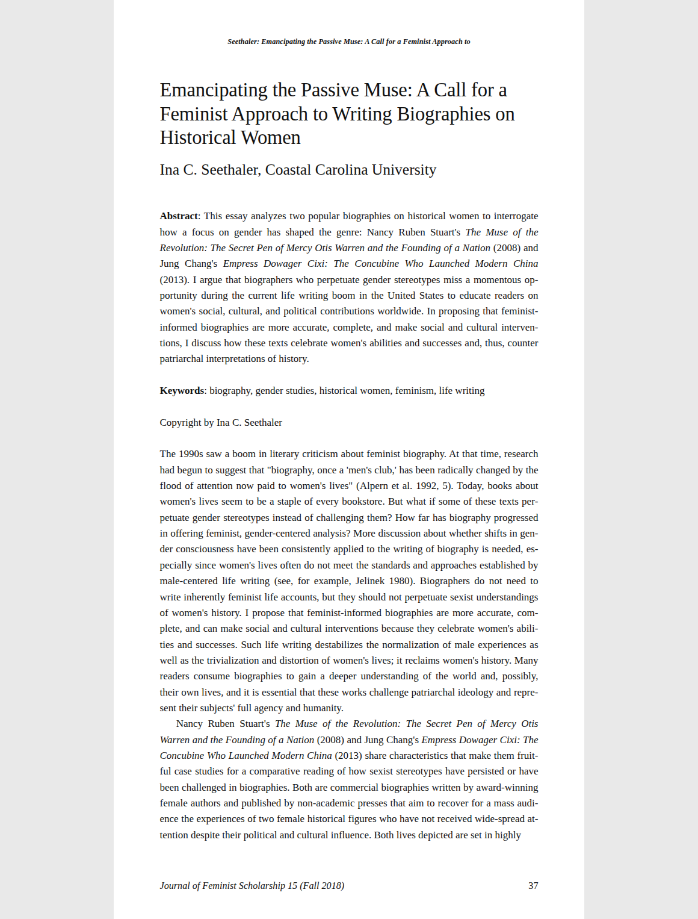Seethaler: Emancipating the Passive Muse: A Call for a Feminist Approach to
Emancipating the Passive Muse: A Call for a Feminist Approach to Writing Biographies on Historical Women
Ina C. Seethaler, Coastal Carolina University
Abstract: This essay analyzes two popular biographies on historical women to interrogate how a focus on gender has shaped the genre: Nancy Ruben Stuart's The Muse of the Revolution: The Secret Pen of Mercy Otis Warren and the Founding of a Nation (2008) and Jung Chang's Empress Dowager Cixi: The Concubine Who Launched Modern China (2013). I argue that biographers who perpetuate gender stereotypes miss a momentous opportunity during the current life writing boom in the United States to educate readers on women's social, cultural, and political contributions worldwide. In proposing that feminist-informed biographies are more accurate, complete, and make social and cultural interventions, I discuss how these texts celebrate women's abilities and successes and, thus, counter patriarchal interpretations of history.
Keywords: biography, gender studies, historical women, feminism, life writing
Copyright by Ina C. Seethaler
The 1990s saw a boom in literary criticism about feminist biography. At that time, research had begun to suggest that "biography, once a 'men's club,' has been radically changed by the flood of attention now paid to women's lives" (Alpern et al. 1992, 5). Today, books about women's lives seem to be a staple of every bookstore. But what if some of these texts perpetuate gender stereotypes instead of challenging them? How far has biography progressed in offering feminist, gender-centered analysis? More discussion about whether shifts in gender consciousness have been consistently applied to the writing of biography is needed, especially since women's lives often do not meet the standards and approaches established by male-centered life writing (see, for example, Jelinek 1980). Biographers do not need to write inherently feminist life accounts, but they should not perpetuate sexist understandings of women's history. I propose that feminist-informed biographies are more accurate, complete, and can make social and cultural interventions because they celebrate women's abilities and successes. Such life writing destabilizes the normalization of male experiences as well as the trivialization and distortion of women's lives; it reclaims women's history. Many readers consume biographies to gain a deeper understanding of the world and, possibly, their own lives, and it is essential that these works challenge patriarchal ideology and represent their subjects' full agency and humanity.
Nancy Ruben Stuart's The Muse of the Revolution: The Secret Pen of Mercy Otis Warren and the Founding of a Nation (2008) and Jung Chang's Empress Dowager Cixi: The Concubine Who Launched Modern China (2013) share characteristics that make them fruitful case studies for a comparative reading of how sexist stereotypes have persisted or have been challenged in biographies. Both are commercial biographies written by award-winning female authors and published by non-academic presses that aim to recover for a mass audience the experiences of two female historical figures who have not received wide-spread attention despite their political and cultural influence. Both lives depicted are set in highly
Journal of Feminist Scholarship 15 (Fall 2018) 37